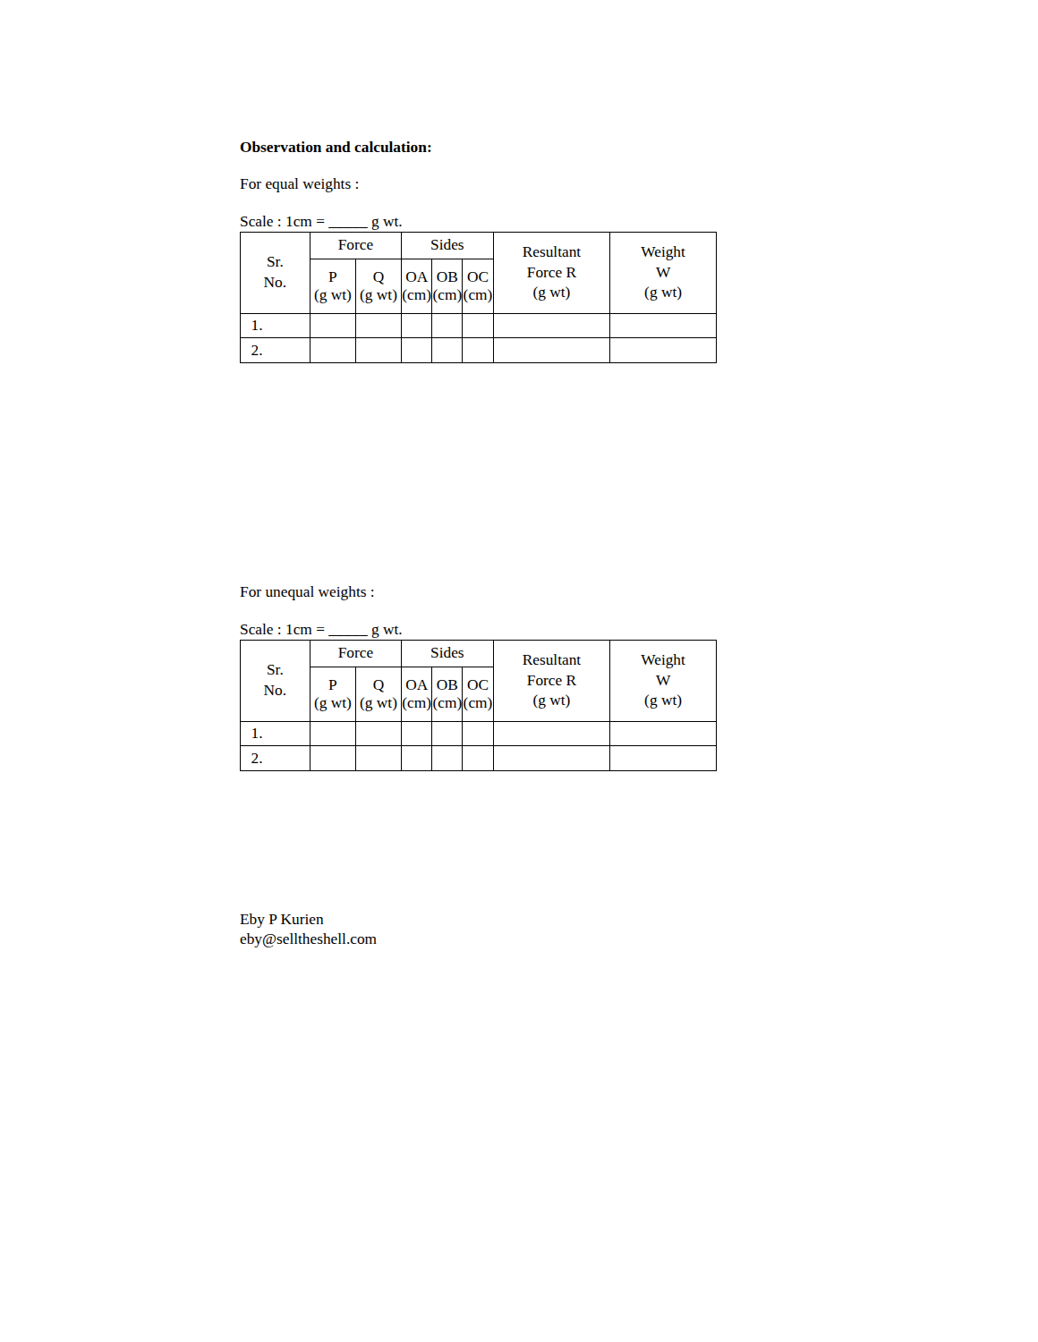Observation and calculation:
For equal weights :
Scale : 1cm = _____ g wt.
| Sr. No. | Force | Sides | Resultant Force R (g wt) | Weight W (g wt) |
| --- | --- | --- | --- | --- |
| P (g wt) | Q (g wt) | OA (cm) | OB (cm) | OC (cm) |
| 1. | | | | | | | |
| 2. | | | | | | | |
For unequal weights :
Scale : 1cm = _____ g wt.
| Sr. No. | Force | Sides | Resultant Force R (g wt) | Weight W (g wt) |
| --- | --- | --- | --- | --- |
| P (g wt) | Q (g wt) | OA (cm) | OB (cm) | OC (cm) |
| 1. | | | | | | | |
| 2. | | | | | | | |
Eby P Kurien
eby@selltheshell.com